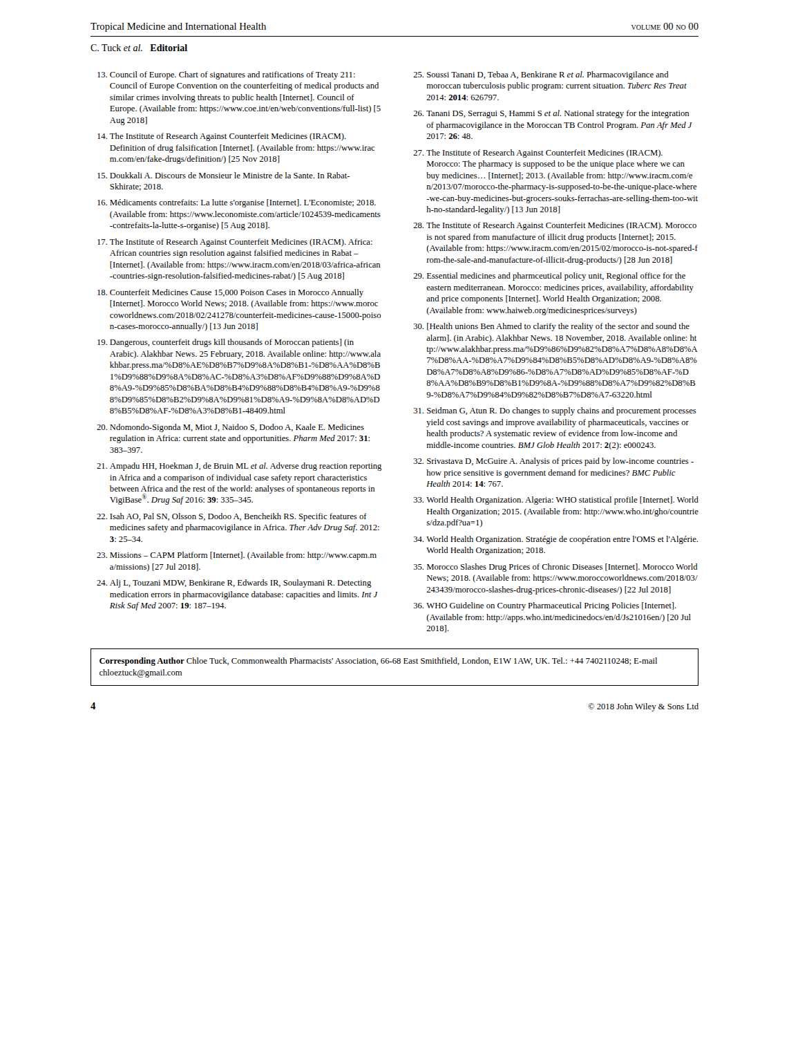Tropical Medicine and International Health volume 00 no 00
C. Tuck et al. Editorial
Council of Europe. Chart of signatures and ratifications of Treaty 211: Council of Europe Convention on the counterfeiting of medical products and similar crimes involving threats to public health [Internet]. Council of Europe. (Available from: https://www.coe.int/en/web/conventions/full-list) [5 Aug 2018]
The Institute of Research Against Counterfeit Medicines (IRACM). Definition of drug falsification [Internet]. (Available from: https://www.iracm.com/en/fake-drugs/definition/) [25 Nov 2018]
Doukkali A. Discours de Monsieur le Ministre de la Sante. In Rabat- Skhirate; 2018.
Médicaments contrefaits: La lutte s'organise [Internet]. L'Economiste; 2018. (Available from: https://www.leconomiste.com/article/1024539-medicaments-contrefaits-la-lutte-s-organise) [5 Aug 2018].
The Institute of Research Against Counterfeit Medicines (IRACM). Africa: African countries sign resolution against falsified medicines in Rabat – [Internet]. (Available from: https://www.iracm.com/en/2018/03/africa-african-countries-sign-resolution-falsified-medicines-rabat/) [5 Aug 2018]
Counterfeit Medicines Cause 15,000 Poison Cases in Morocco Annually [Internet]. Morocco World News; 2018. (Available from: https://www.moroccoworldnews.com/2018/02/241278/counterfeit-medicines-cause-15000-poison-cases-morocco-annually/) [13 Jun 2018]
Dangerous, counterfeit drugs kill thousands of Moroccan patients] (in Arabic). Alakhbar News. 25 February, 2018. Available online: http://www.alakhbar.press.ma/%D8%AE%D8%B7%D9%8A%D8%B1-%D8%AA%D8%B1%D9%88%D9%8A%D8%AC-%D8%A3%D8%AF%D9%88%D9%8A%D8%A9-%D9%85%D8%BA%D8%B4%D9%88%D8%B4%D8%A9-%D9%88%D9%85%D8%B2%D9%8A%D9%81%D8%A9-%D9%8A%D8%AD%D8%B5%D8%AF-%D8%A3%D8%B1-48409.html
Ndomondo-Sigonda M, Miot J, Naidoo S, Dodoo A, Kaale E. Medicines regulation in Africa: current state and opportunities. Pharm Med 2017: 31: 383–397.
Ampadu HH, Hoekman J, de Bruin ML et al. Adverse drug reaction reporting in Africa and a comparison of individual case safety report characteristics between Africa and the rest of the world: analyses of spontaneous reports in VigiBase®. Drug Saf 2016: 39: 335–345.
Isah AO, Pal SN, Olsson S, Dodoo A, Bencheikh RS. Specific features of medicines safety and pharmacovigilance in Africa. Ther Adv Drug Saf. 2012: 3: 25–34.
Missions – CAPM Platform [Internet]. (Available from: http://www.capm.ma/missions) [27 Jul 2018].
Alj L, Touzani MDW, Benkirane R, Edwards IR, Soulaymani R. Detecting medication errors in pharmacovigilance database: capacities and limits. Int J Risk Saf Med 2007: 19: 187–194.
Soussi Tanani D, Tebaa A, Benkirane R et al. Pharmacovigilance and moroccan tuberculosis public program: current situation. Tuberc Res Treat 2014: 2014: 626797.
Tanani DS, Serragui S, Hammi S et al. National strategy for the integration of pharmacovigilance in the Moroccan TB Control Program. Pan Afr Med J 2017: 26: 48.
The Institute of Research Against Counterfeit Medicines (IRACM). Morocco: The pharmacy is supposed to be the unique place where we can buy medicines… [Internet]; 2013. (Available from: http://www.iracm.com/en/2013/07/morocco-the-pharmacy-is-supposed-to-be-the-unique-place-where-we-can-buy-medicines-but-grocers-souks-ferrachas-are-selling-them-too-with-no-standard-legality/) [13 Jun 2018]
The Institute of Research Against Counterfeit Medicines (IRACM). Morocco is not spared from manufacture of illicit drug products [Internet]; 2015. (Available from: https://www.iracm.com/en/2015/02/morocco-is-not-spared-from-the-sale-and-manufacture-of-illicit-drug-products/) [28 Jun 2018]
Essential medicines and pharmceutical policy unit, Regional office for the eastern mediterranean. Morocco: medicines prices, availability, affordability and price components [Internet]. World Health Organization; 2008. (Available from: www.haiweb.org/medicinesprices/surveys)
[Health unions Ben Ahmed to clarify the reality of the sector and sound the alarm]. (in Arabic). Alakhbar News. 18 November, 2018. Available online: http://www.alakhbar.press.ma/%D9%86%D9%82%D8%A7%D8%A8%D8%A7%D8%AA-%D8%A7%D9%84%D8%B5%D8%AD%D8%A9-%D8%A8%D8%A7%D8%A8%D9%86-%D8%A7%D8%AD%D9%85%D8%AF-%D8%AA%D8%B9%D8%B1%D9%8A-%D9%88%D8%A7%D9%82%D8%B9-%D8%A7%D9%84%D9%82%D8%B7%D8%A7-63220.html
Seidman G, Atun R. Do changes to supply chains and procurement processes yield cost savings and improve availability of pharmaceuticals, vaccines or health products? A systematic review of evidence from low-income and middle-income countries. BMJ Glob Health 2017: 2(2): e000243.
Srivastava D, McGuire A. Analysis of prices paid by low-income countries - how price sensitive is government demand for medicines? BMC Public Health 2014: 14: 767.
World Health Organization. Algeria: WHO statistical profile [Internet]. World Health Organization; 2015. (Available from: http://www.who.int/gho/countries/dza.pdf?ua=1)
World Health Organization. Stratégie de coopération entre l'OMS et l'Algérie. World Health Organization; 2018.
Morocco Slashes Drug Prices of Chronic Diseases [Internet]. Morocco World News; 2018. (Available from: https://www.moroccoworldnews.com/2018/03/243439/morocco-slashes-drug-prices-chronic-diseases/) [22 Jul 2018]
WHO Guideline on Country Pharmaceutical Pricing Policies [Internet]. (Available from: http://apps.who.int/medicinedocs/en/d/Js21016en/) [20 Jul 2018].
Corresponding Author Chloe Tuck, Commonwealth Pharmacists' Association, 66-68 East Smithfield, London, E1W 1AW, UK. Tel.: +44 7402110248; E-mail chloeztuck@gmail.com
4 © 2018 John Wiley & Sons Ltd